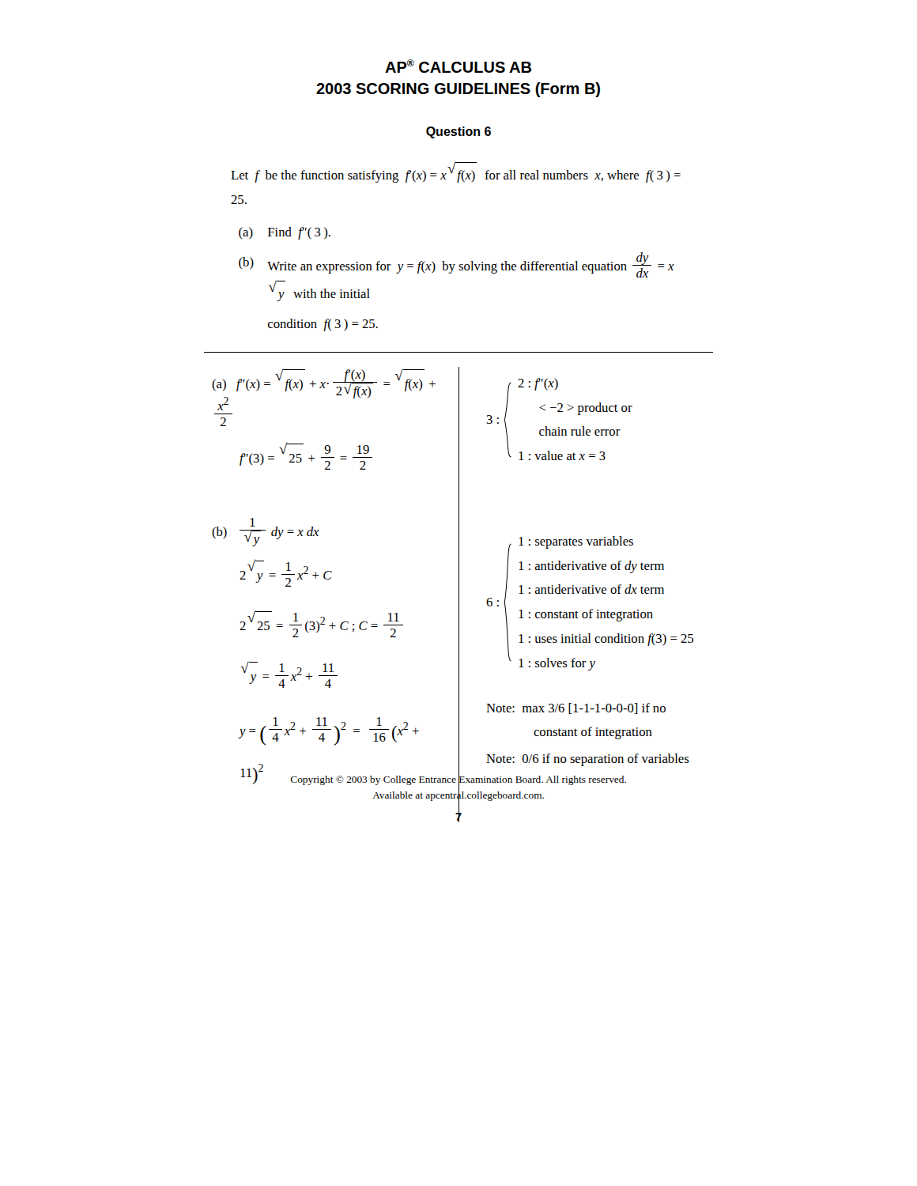AP® CALCULUS AB
2003 SCORING GUIDELINES (Form B)
Question 6
Let f be the function satisfying f′(x) = xf(x) for all real numbers x, where f( 3 ) = 25.
(a)
Find f″( 3 ).
(b)
Write an expression for y = f(x) by solving the differential equation dy dx = xy with the initial
condition f( 3 ) = 25.
| (a) f ″( x ) = f ( x ) + x · f ′( x ) 2 f ( x ) = f ( x ) + x 2 2 f ″(3) = 25 + 9 2 = 19 2 (b) 1 y dy = x dx 2 y = 1 2 x 2 + C 2 25 = 1 2 (3) 2 + C ; C = 11 2 y = 1 4 x 2 + 11 4 y = ( 1 4 x 2 + 11 4 ) 2 = 1 16 ( x 2 + 11 ) 2 | 3 : 2 : f ″( x ) < −2 > product or chain rule error 1 : value at x = 3 6 : 1 : separates variables 1 : antiderivative of dy term 1 : antiderivative of dx term 1 : constant of integration 1 : uses initial condition f (3) = 25 1 : solves for y Note: max 3/6 [1-1-1-0-0-0] if no constant of integration Note: 0/6 if no separation of variables |
Copyright © 2003 by College Entrance Examination Board. All rights reserved.
Available at apcentral.collegeboard.com.
7